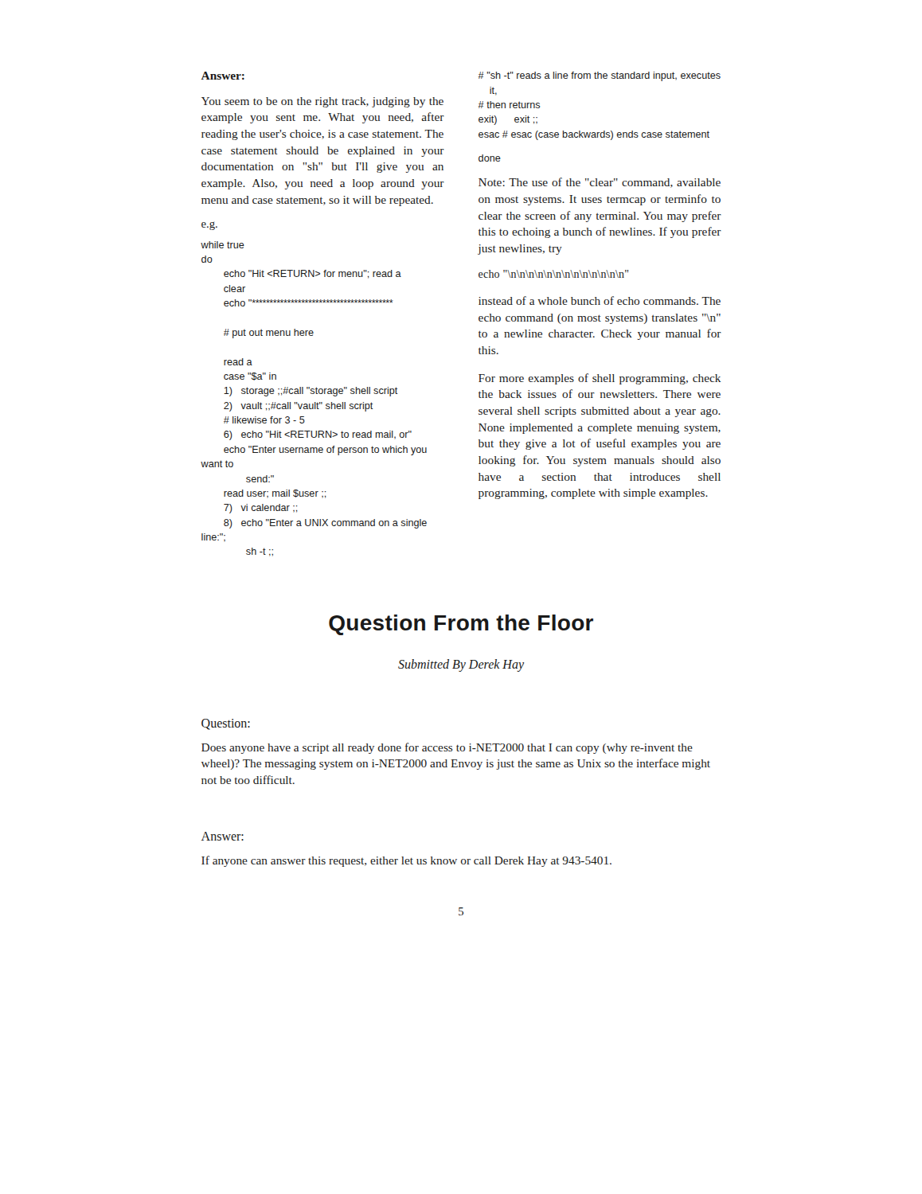Answer:
You seem to be on the right track, judging by the example you sent me. What you need, after reading the user's choice, is a case statement. The case statement should be explained in your documentation on "sh" but I'll give you an example. Also, you need a loop around your menu and case statement, so it will be repeated.
e.g.
while true
do
        echo "Hit <RETURN> for menu"; read a
        clear
        echo "****************************************

        # put out menu here

        read a
        case "$a" in
        1)   storage ;;#call "storage" shell script
        2)   vault ;;#call "vault" shell script
        # likewise for 3 - 5
        6)   echo "Hit <RETURN> to read mail, or"
        echo "Enter username of person to which you want to
                send:"
        read user; mail $user ;;
        7)   vi calendar ;;
        8)   echo "Enter a UNIX command on a single line:";
                sh -t ;;
# "sh -t" reads a line from the standard input, executes
    it,
# then returns
exit)      exit ;;
esac # esac (case backwards) ends case statement
done
Note: The use of the "clear" command, available on most systems. It uses termcap or terminfo to clear the screen of any terminal. You may prefer this to echoing a bunch of newlines. If you prefer just newlines, try
echo "\n\n\n\n\n\n\n\n\n\n\n\n\n"
instead of a whole bunch of echo commands. The echo command (on most systems) translates "\n" to a newline character. Check your manual for this.
For more examples of shell programming, check the back issues of our newsletters. There were several shell scripts submitted about a year ago. None implemented a complete menuing system, but they give a lot of useful examples you are looking for. You system manuals should also have a section that introduces shell programming, complete with simple examples.
Question From the Floor
Submitted By Derek Hay
Question:
Does anyone have a script all ready done for access to i-NET2000 that I can copy (why re-invent the wheel)? The messaging system on i-NET2000 and Envoy is just the same as Unix so the interface might not be too difficult.
Answer:
If anyone can answer this request, either let us know or call Derek Hay at 943-5401.
5